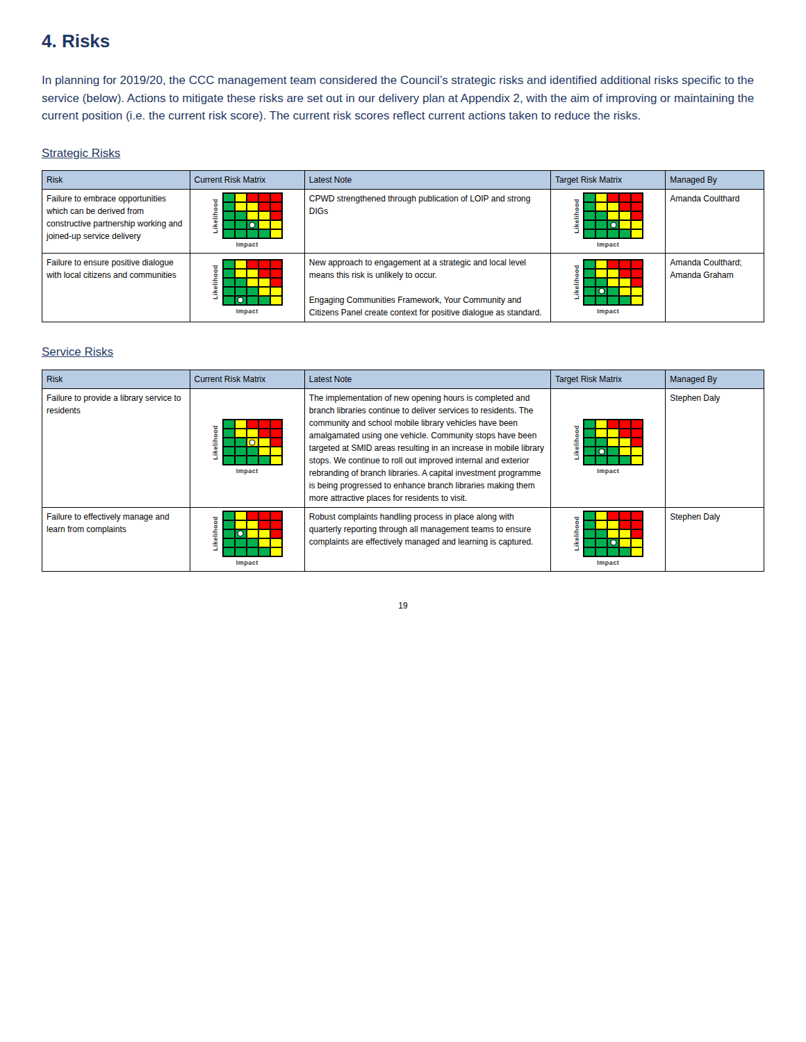4. Risks
In planning for 2019/20, the CCC management team considered the Council’s strategic risks and identified additional risks specific to the service (below). Actions to mitigate these risks are set out in our delivery plan at Appendix 2, with the aim of improving or maintaining the current position (i.e. the current risk score). The current risk scores reflect current actions taken to reduce the risks.
Strategic Risks
| Risk | Current Risk Matrix | Latest Note | Target Risk Matrix | Managed By |
| --- | --- | --- | --- | --- |
| Failure to embrace opportunities which can be derived from constructive partnership working and joined-up service delivery | Likelihood Impact | CPWD strengthened through publication of LOIP and strong DIGs | Likelihood Impact | Amanda Coulthard |
| Failure to ensure positive dialogue with local citizens and communities | Likelihood Impact | New approach to engagement at a strategic and local level means this risk is unlikely to occur. Engaging Communities Framework, Your Community and Citizens Panel create context for positive dialogue as standard. | Likelihood Impact | Amanda Coulthard; Amanda Graham |
Service Risks
| Risk | Current Risk Matrix | Latest Note | Target Risk Matrix | Managed By |
| --- | --- | --- | --- | --- |
| Failure to provide a library service to residents | Likelihood Impact | The implementation of new opening hours is completed and branch libraries continue to deliver services to residents. The community and school mobile library vehicles have been amalgamated using one vehicle. Community stops have been targeted at SMID areas resulting in an increase in mobile library stops. We continue to roll out improved internal and exterior rebranding of branch libraries. A capital investment programme is being progressed to enhance branch libraries making them more attractive places for residents to visit. | Likelihood Impact | Stephen Daly |
| Failure to effectively manage and learn from complaints | Likelihood Impact | Robust complaints handling process in place along with quarterly reporting through all management teams to ensure complaints are effectively managed and learning is captured. | Likelihood Impact | Stephen Daly |
19